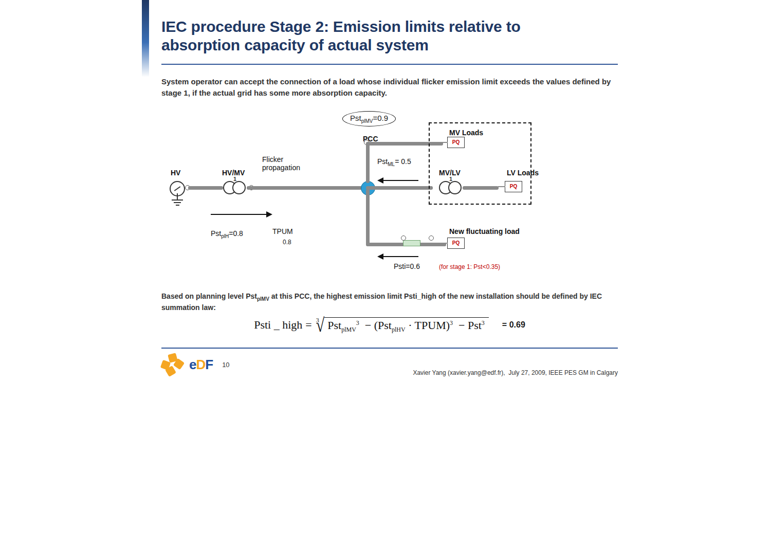IEC procedure Stage 2: Emission limits relative to
absorption capacity of actual system
System operator can accept the connection of a load whose individual flicker emission limit exceeds the values defined by stage 1, if the actual grid has some more absorption capacity.
PstplMV=0.9
PCC
HV
HV/MV
1
MV Loads
PQ
MV/LV
1
LV Loads
PQ
New fluctuating load
PQ
Flicker
propagation
PstML= 0.5
PstplH=0.8
TPUM
0.8
Psti=0.6
(for stage 1: Pst<0.35)
Based on planning level PstplMV at this PCC, the highest emission limit Psti_high of the new installation should be defined by IEC summation law:
Psti _ high = 3 √ PstplMV 3 − (PstplHV · TPUM)3 − Pst3
= 0.69
eDF
10
Xavier Yang (xavier.yang@edf.fr), July 27, 2009, IEEE PES GM in Calgary